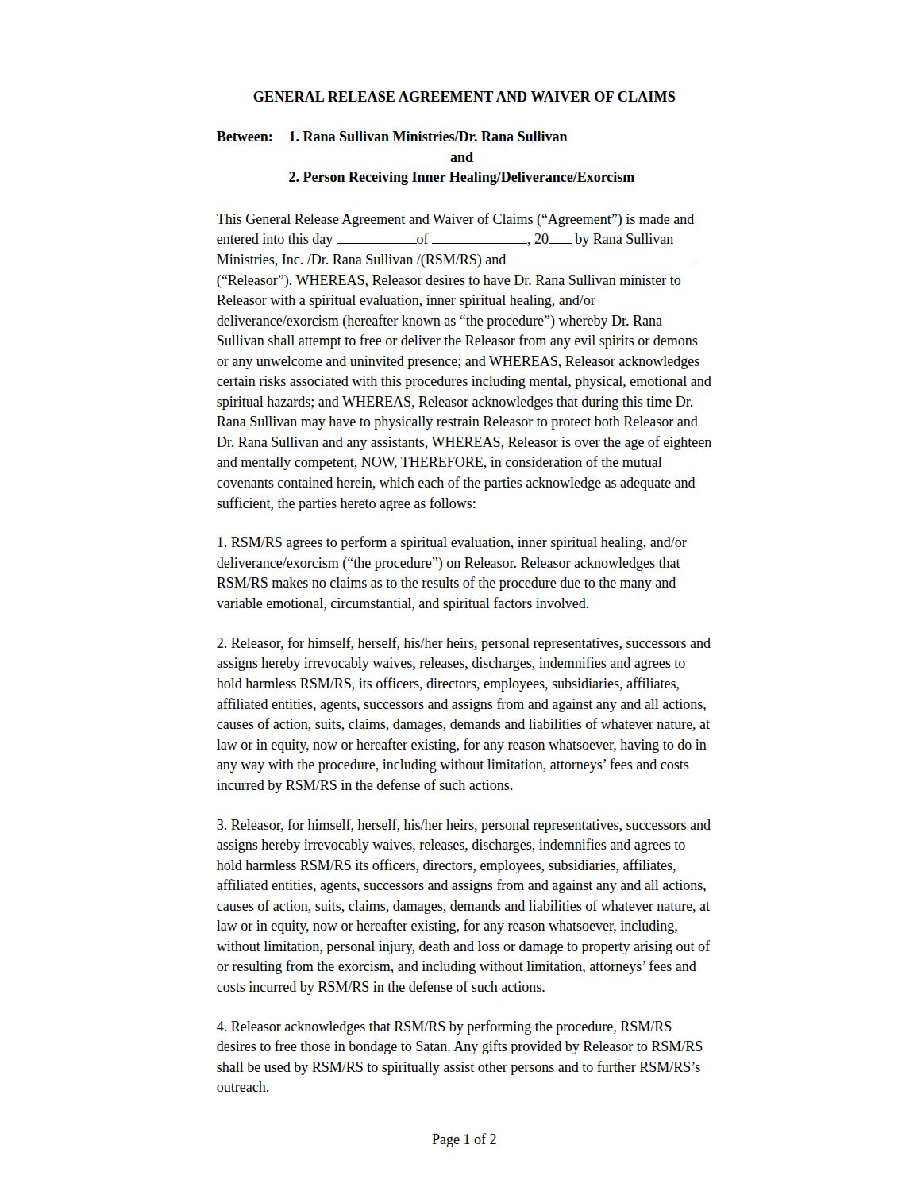GENERAL RELEASE AGREEMENT AND WAIVER OF CLAIMS
| Between: | 1. Rana Sullivan Ministries/Dr. Rana Sullivan |
| | and |
| | 2. Person Receiving Inner Healing/Deliverance/Exorcism |
This General Release Agreement and Waiver of Claims (“Agreement”) is made and entered into this day of , 20 by Rana Sullivan Ministries, Inc. /Dr. Rana Sullivan /(RSM/RS) and (“Releasor”). WHEREAS, Releasor desires to have Dr. Rana Sullivan minister to Releasor with a spiritual evaluation, inner spiritual healing, and/or deliverance/exorcism (hereafter known as “the procedure”) whereby Dr. Rana Sullivan shall attempt to free or deliver the Releasor from any evil spirits or demons or any unwelcome and uninvited presence; and WHEREAS, Releasor acknowledges certain risks associated with this procedures including mental, physical, emotional and spiritual hazards; and WHEREAS, Releasor acknowledges that during this time Dr. Rana Sullivan may have to physically restrain Releasor to protect both Releasor and Dr. Rana Sullivan and any assistants, WHEREAS, Releasor is over the age of eighteen and mentally competent, NOW, THEREFORE, in consideration of the mutual covenants contained herein, which each of the parties acknowledge as adequate and sufficient, the parties hereto agree as follows:
1. RSM/RS agrees to perform a spiritual evaluation, inner spiritual healing, and/or deliverance/exorcism (“the procedure”) on Releasor. Releasor acknowledges that RSM/RS makes no claims as to the results of the procedure due to the many and variable emotional, circumstantial, and spiritual factors involved.
2. Releasor, for himself, herself, his/her heirs, personal representatives, successors and assigns hereby irrevocably waives, releases, discharges, indemnifies and agrees to hold harmless RSM/RS, its officers, directors, employees, subsidiaries, affiliates, affiliated entities, agents, successors and assigns from and against any and all actions, causes of action, suits, claims, damages, demands and liabilities of whatever nature, at law or in equity, now or hereafter existing, for any reason whatsoever, having to do in any way with the procedure, including without limitation, attorneys’ fees and costs incurred by RSM/RS in the defense of such actions.
3. Releasor, for himself, herself, his/her heirs, personal representatives, successors and assigns hereby irrevocably waives, releases, discharges, indemnifies and agrees to hold harmless RSM/RS its officers, directors, employees, subsidiaries, affiliates, affiliated entities, agents, successors and assigns from and against any and all actions, causes of action, suits, claims, damages, demands and liabilities of whatever nature, at law or in equity, now or hereafter existing, for any reason whatsoever, including, without limitation, personal injury, death and loss or damage to property arising out of or resulting from the exorcism, and including without limitation, attorneys’ fees and costs incurred by RSM/RS in the defense of such actions.
4. Releasor acknowledges that RSM/RS by performing the procedure, RSM/RS desires to free those in bondage to Satan. Any gifts provided by Releasor to RSM/RS shall be used by RSM/RS to spiritually assist other persons and to further RSM/RS’s outreach.
Page 1 of 2